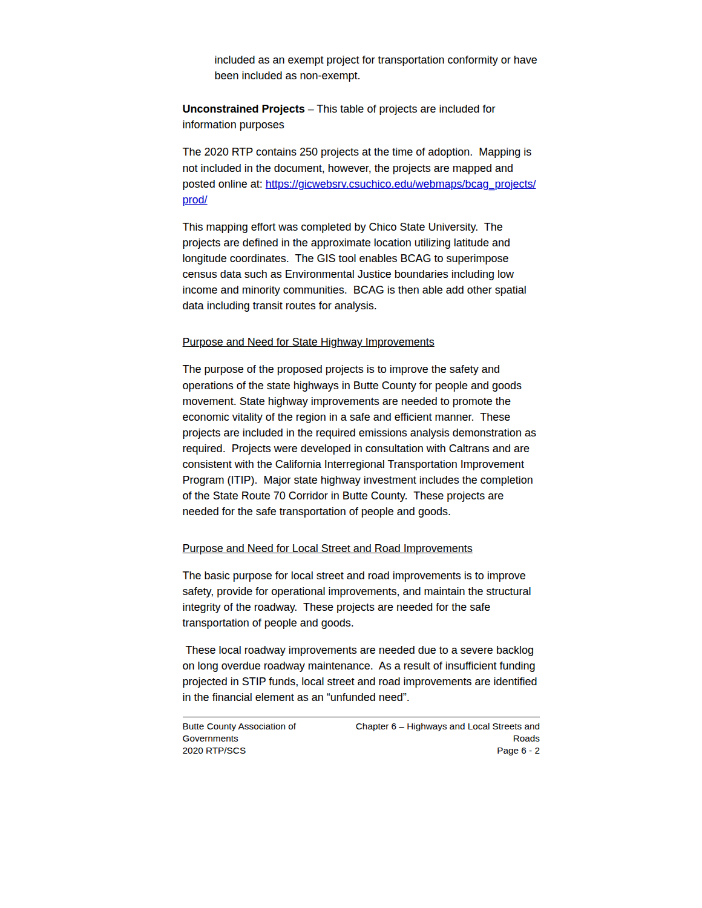included as an exempt project for transportation conformity or have been included as non-exempt.
Unconstrained Projects – This table of projects are included for information purposes
The 2020 RTP contains 250 projects at the time of adoption. Mapping is not included in the document, however, the projects are mapped and posted online at: https://gicwebsrv.csuchico.edu/webmaps/bcag_projects/prod/
This mapping effort was completed by Chico State University. The projects are defined in the approximate location utilizing latitude and longitude coordinates. The GIS tool enables BCAG to superimpose census data such as Environmental Justice boundaries including low income and minority communities. BCAG is then able add other spatial data including transit routes for analysis.
Purpose and Need for State Highway Improvements
The purpose of the proposed projects is to improve the safety and operations of the state highways in Butte County for people and goods movement. State highway improvements are needed to promote the economic vitality of the region in a safe and efficient manner. These projects are included in the required emissions analysis demonstration as required. Projects were developed in consultation with Caltrans and are consistent with the California Interregional Transportation Improvement Program (ITIP). Major state highway investment includes the completion of the State Route 70 Corridor in Butte County. These projects are needed for the safe transportation of people and goods.
Purpose and Need for Local Street and Road Improvements
The basic purpose for local street and road improvements is to improve safety, provide for operational improvements, and maintain the structural integrity of the roadway. These projects are needed for the safe transportation of people and goods.
These local roadway improvements are needed due to a severe backlog on long overdue roadway maintenance. As a result of insufficient funding projected in STIP funds, local street and road improvements are identified in the financial element as an “unfunded need”.
Butte County Association of Governments 2020 RTP/SCS
Chapter 6 – Highways and Local Streets and Roads Page 6 - 2